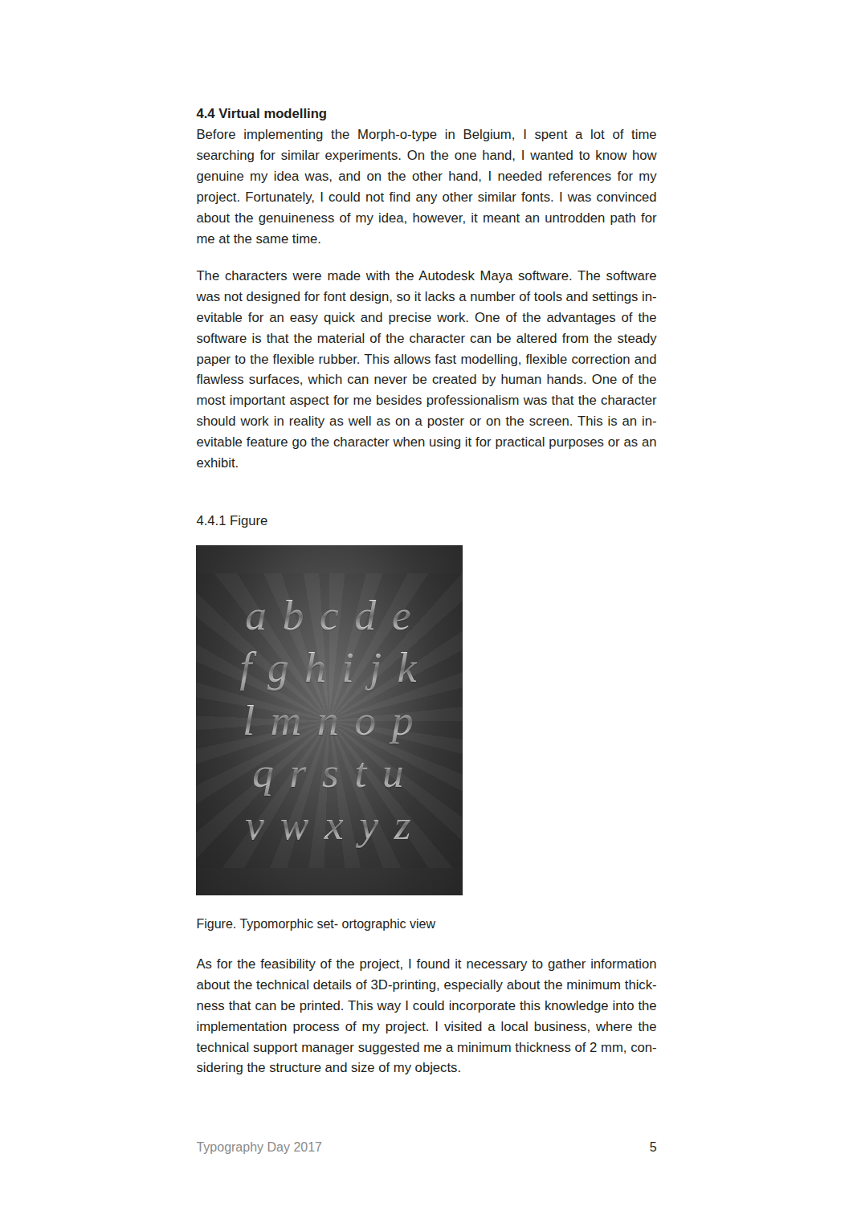4.4 Virtual modelling
Before implementing the Morph-o-type in Belgium, I spent a lot of time searching for similar experiments. On the one hand, I wanted to know how genuine my idea was, and on the other hand, I needed references for my project. Fortunately, I could not find any other similar fonts. I was convinced about the genuineness of my idea, however, it meant an untrodden path for me at the same time.
The characters were made with the Autodesk Maya software. The software was not designed for font design, so it lacks a number of tools and settings inevitable for an easy quick and precise work. One of the advantages of the software is that the material of the character can be altered from the steady paper to the flexible rubber. This allows fast modelling, flexible correction and flawless surfaces, which can never be created by human hands. One of the most important aspect for me besides professionalism was that the character should work in reality as well as on a poster or on the screen. This is an inevitable feature go the character when using it for practical purposes or as an exhibit.
4.4.1 Figure
a b c d e
f g h i j k
l m n o p
q r s t u
v w x y z
Figure. Typomorphic set- ortographic view
As for the feasibility of the project, I found it necessary to gather information about the technical details of 3D-printing, especially about the minimum thickness that can be printed. This way I could incorporate this knowledge into the implementation process of my project. I visited a local business, where the technical support manager suggested me a minimum thickness of 2 mm, considering the structure and size of my objects.
Typography Day 2017 5